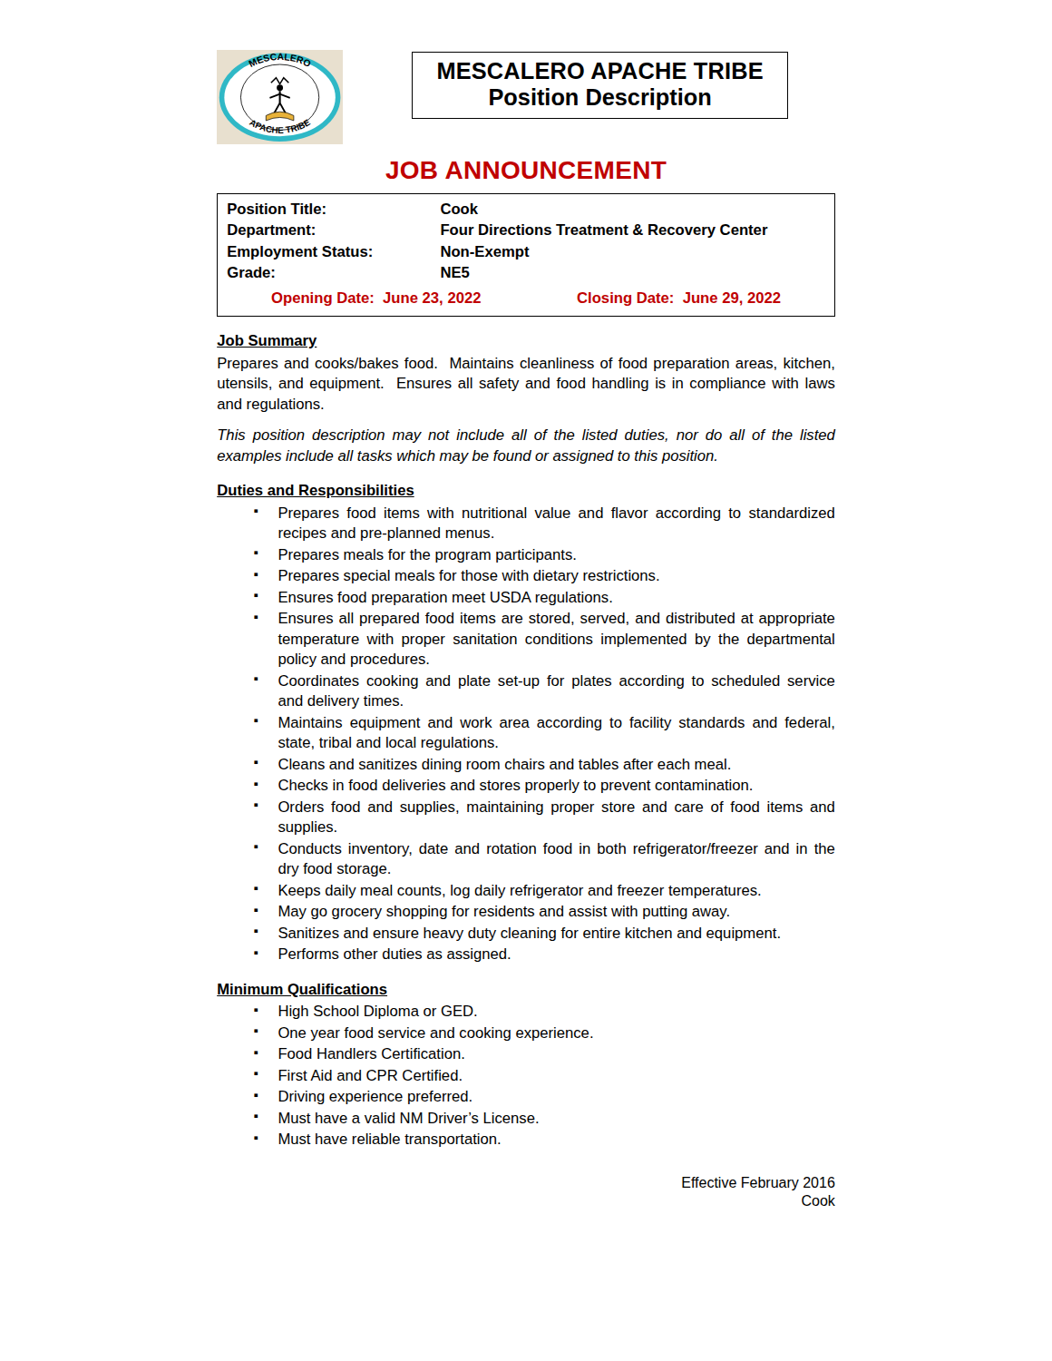MESCALERO APACHE TRIBE
MESCALERO APACHE TRIBE
Position Description
JOB ANNOUNCEMENT
| Position Title: | Cook |
| Department: | Four Directions Treatment & Recovery Center |
| Employment Status: | Non-Exempt |
| Grade: | NE5 |
Opening Date: June 23, 2022 Closing Date: June 29, 2022
Job Summary
Prepares and cooks/bakes food. Maintains cleanliness of food preparation areas, kitchen, utensils, and equipment. Ensures all safety and food handling is in compliance with laws and regulations.
This position description may not include all of the listed duties, nor do all of the listed examples include all tasks which may be found or assigned to this position.
Duties and Responsibilities
Prepares food items with nutritional value and flavor according to standardized recipes and pre-planned menus.
Prepares meals for the program participants.
Prepares special meals for those with dietary restrictions.
Ensures food preparation meet USDA regulations.
Ensures all prepared food items are stored, served, and distributed at appropriate temperature with proper sanitation conditions implemented by the departmental policy and procedures.
Coordinates cooking and plate set-up for plates according to scheduled service and delivery times.
Maintains equipment and work area according to facility standards and federal, state, tribal and local regulations.
Cleans and sanitizes dining room chairs and tables after each meal.
Checks in food deliveries and stores properly to prevent contamination.
Orders food and supplies, maintaining proper store and care of food items and supplies.
Conducts inventory, date and rotation food in both refrigerator/freezer and in the dry food storage.
Keeps daily meal counts, log daily refrigerator and freezer temperatures.
May go grocery shopping for residents and assist with putting away.
Sanitizes and ensure heavy duty cleaning for entire kitchen and equipment.
Performs other duties as assigned.
Minimum Qualifications
High School Diploma or GED.
One year food service and cooking experience.
Food Handlers Certification.
First Aid and CPR Certified.
Driving experience preferred.
Must have a valid NM Driver’s License.
Must have reliable transportation.
Effective February 2016
Cook